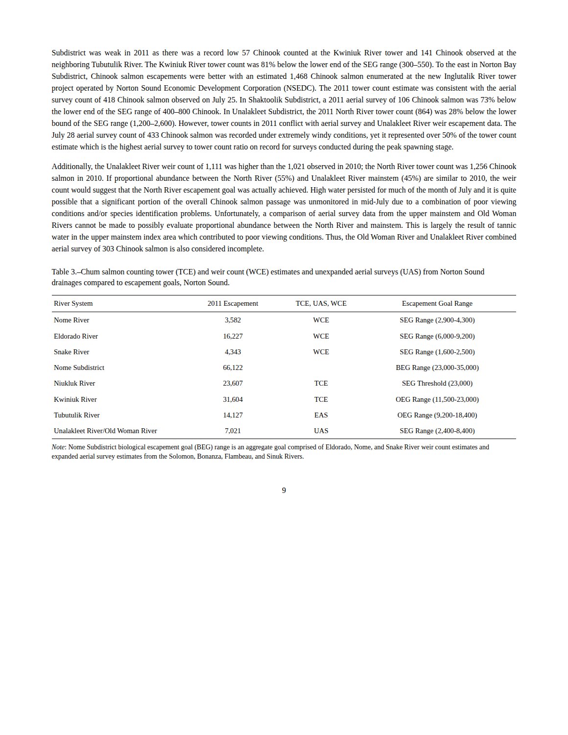Subdistrict was weak in 2011 as there was a record low 57 Chinook counted at the Kwiniuk River tower and 141 Chinook observed at the neighboring Tubutulik River. The Kwiniuk River tower count was 81% below the lower end of the SEG range (300–550). To the east in Norton Bay Subdistrict, Chinook salmon escapements were better with an estimated 1,468 Chinook salmon enumerated at the new Inglutalik River tower project operated by Norton Sound Economic Development Corporation (NSEDC). The 2011 tower count estimate was consistent with the aerial survey count of 418 Chinook salmon observed on July 25. In Shaktoolik Subdistrict, a 2011 aerial survey of 106 Chinook salmon was 73% below the lower end of the SEG range of 400–800 Chinook. In Unalakleet Subdistrict, the 2011 North River tower count (864) was 28% below the lower bound of the SEG range (1,200–2,600). However, tower counts in 2011 conflict with aerial survey and Unalakleet River weir escapement data. The July 28 aerial survey count of 433 Chinook salmon was recorded under extremely windy conditions, yet it represented over 50% of the tower count estimate which is the highest aerial survey to tower count ratio on record for surveys conducted during the peak spawning stage.
Additionally, the Unalakleet River weir count of 1,111 was higher than the 1,021 observed in 2010; the North River tower count was 1,256 Chinook salmon in 2010. If proportional abundance between the North River (55%) and Unalakleet River mainstem (45%) are similar to 2010, the weir count would suggest that the North River escapement goal was actually achieved. High water persisted for much of the month of July and it is quite possible that a significant portion of the overall Chinook salmon passage was unmonitored in mid-July due to a combination of poor viewing conditions and/or species identification problems. Unfortunately, a comparison of aerial survey data from the upper mainstem and Old Woman Rivers cannot be made to possibly evaluate proportional abundance between the North River and mainstem. This is largely the result of tannic water in the upper mainstem index area which contributed to poor viewing conditions. Thus, the Old Woman River and Unalakleet River combined aerial survey of 303 Chinook salmon is also considered incomplete.
Table 3.–Chum salmon counting tower (TCE) and weir count (WCE) estimates and unexpanded aerial surveys (UAS) from Norton Sound drainages compared to escapement goals, Norton Sound.
| River System | 2011 Escapement | TCE, UAS, WCE | Escapement Goal Range |
| --- | --- | --- | --- |
| Nome River | 3,582 | WCE | SEG Range (2,900-4,300) |
| Eldorado River | 16,227 | WCE | SEG Range (6,000-9,200) |
| Snake River | 4,343 | WCE | SEG Range (1,600-2,500) |
| Nome Subdistrict | 66,122 | | BEG Range (23,000-35,000) |
| Niukluk River | 23,607 | TCE | SEG Threshold (23,000) |
| Kwiniuk River | 31,604 | TCE | OEG Range (11,500-23,000) |
| Tubutulik River | 14,127 | EAS | OEG Range (9,200-18,400) |
| Unalakleet River/Old Woman River | 7,021 | UAS | SEG Range (2,400-8,400) |
Note: Nome Subdistrict biological escapement goal (BEG) range is an aggregate goal comprised of Eldorado, Nome, and Snake River weir count estimates and expanded aerial survey estimates from the Solomon, Bonanza, Flambeau, and Sinuk Rivers.
9